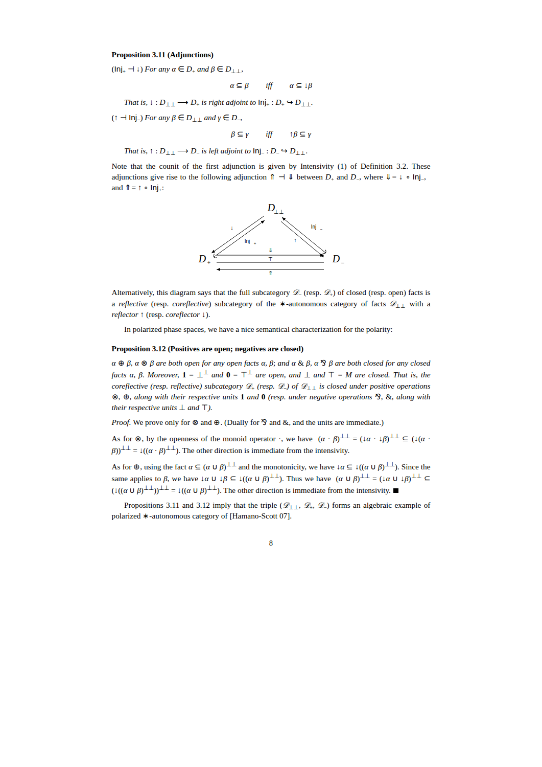Proposition 3.11 (Adjunctions)
(Inj+ ⊣ ↓) For any α ∈ D+ and β ∈ D⊥⊥,
α ⊆ β iff α ⊆ ↓β
That is, ↓ : D⊥⊥ ⟶ D+ is right adjoint to Inj+ : D+ ↪ D⊥⊥.
(↑ ⊣ Inj−) For any β ∈ D⊥⊥ and γ ∈ D−,
β ⊆ γ iff ↑β ⊆ γ
That is, ↑ : D⊥⊥ ⟶ D− is left adjoint to Inj− : D− ↪ D⊥⊥.
Note that the counit of the first adjunction is given by Intensivity (1) of Definition 3.2. These adjunctions give rise to the following adjunction ⇑ ⊣ ⇓ between D+ and D−, where ⇓= ↓ ∘ Inj−, and ⇑= ↑ ∘ Inj+:
D ⊥⊥ D + D − ↓ Inj + Inj − ↑ ⇓ ⊤ ⇑
Alternatively, this diagram says that the full subcategory 𝒟− (resp. 𝒟+) of closed (resp. open) facts is a reflective (resp. coreflective) subcategory of the ∗-autonomous category of facts 𝒟⊥⊥ with a reflector ↑ (resp. coreflector ↓).
In polarized phase spaces, we have a nice semantical characterization for the polarity:
Proposition 3.12 (Positives are open; negatives are closed)
α ⊕ β, α ⊗ β are both open for any open facts α, β; and α & β, α ⅋ β are both closed for any closed facts α, β. Moreover, 1 = ⊥⊥ and 0 = ⊤⊥ are open, and ⊥ and ⊤ = M are closed. That is, the coreflective (resp. reflective) subcategory 𝒟+ (resp. 𝒟−) of 𝒟⊥⊥ is closed under positive operations ⊗, ⊕, along with their respective units 1 and 0 (resp. under negative operations ⅋, &, along with their respective units ⊥ and ⊤).
Proof. We prove only for ⊗ and ⊕. (Dually for ⅋ and &, and the units are immediate.)
As for ⊗, by the openness of the monoid operator ·, we have (α · β)⊥⊥ = (↓α · ↓β)⊥⊥ ⊆ (↓(α · β))⊥⊥ = ↓((α · β)⊥⊥). The other direction is immediate from the intensivity.
As for ⊕, using the fact α ⊆ (α ∪ β)⊥⊥ and the monotonicity, we have ↓α ⊆ ↓((α ∪ β)⊥⊥). Since the same applies to β, we have ↓α ∪ ↓β ⊆ ↓((α ∪ β)⊥⊥). Thus we have (α ∪ β)⊥⊥ = (↓α ∪ ↓β)⊥⊥ ⊆ (↓((α ∪ β)⊥⊥))⊥⊥ = ↓((α ∪ β)⊥⊥). The other direction is immediate from the intensivity.
Propositions 3.11 and 3.12 imply that the triple (𝒟⊥⊥, 𝒟+, 𝒟−) forms an algebraic example of polarized ∗-autonomous category of [Hamano-Scott 07].
8